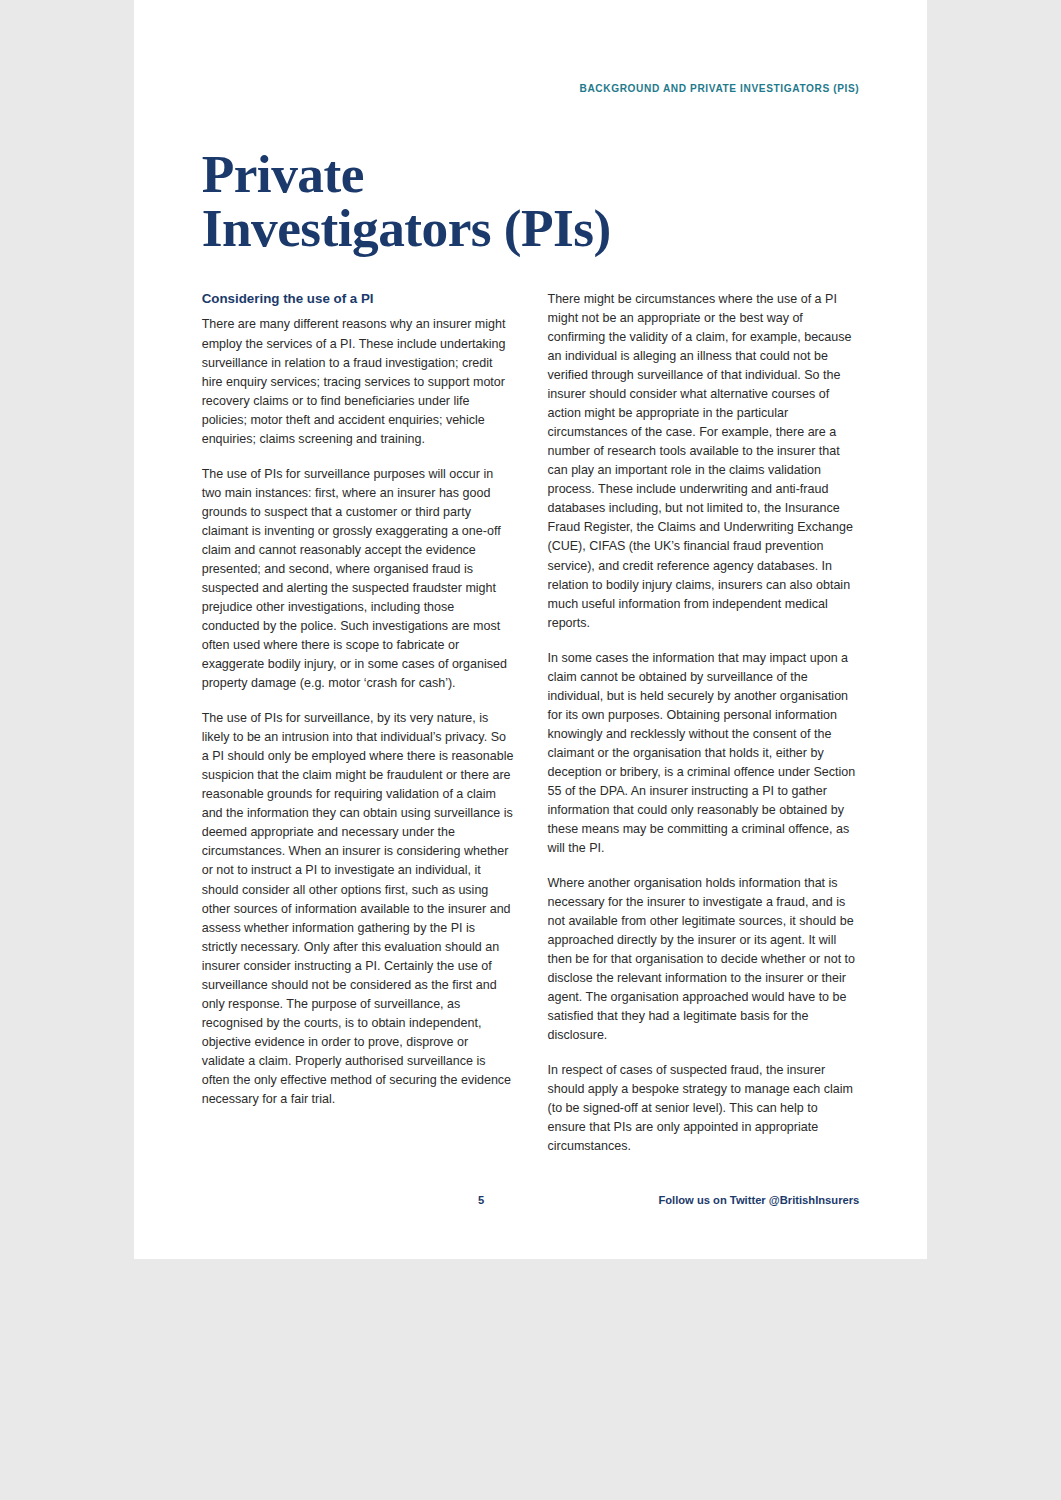Background and Private Investigators (PIs)
Private
Investigators (PIs)
Considering the use of a PI
There are many different reasons why an insurer might employ the services of a PI. These include undertaking surveillance in relation to a fraud investigation; credit hire enquiry services; tracing services to support motor recovery claims or to find beneficiaries under life policies; motor theft and accident enquiries; vehicle enquiries; claims screening and training.
The use of PIs for surveillance purposes will occur in two main instances: first, where an insurer has good grounds to suspect that a customer or third party claimant is inventing or grossly exaggerating a one-off claim and cannot reasonably accept the evidence presented; and second, where organised fraud is suspected and alerting the suspected fraudster might prejudice other investigations, including those conducted by the police. Such investigations are most often used where there is scope to fabricate or exaggerate bodily injury, or in some cases of organised property damage (e.g. motor ‘crash for cash’).
The use of PIs for surveillance, by its very nature, is likely to be an intrusion into that individual’s privacy. So a PI should only be employed where there is reasonable suspicion that the claim might be fraudulent or there are reasonable grounds for requiring validation of a claim and the information they can obtain using surveillance is deemed appropriate and necessary under the circumstances. When an insurer is considering whether or not to instruct a PI to investigate an individual, it should consider all other options first, such as using other sources of information available to the insurer and assess whether information gathering by the PI is strictly necessary. Only after this evaluation should an insurer consider instructing a PI. Certainly the use of surveillance should not be considered as the first and only response. The purpose of surveillance, as recognised by the courts, is to obtain independent, objective evidence in order to prove, disprove or validate a claim. Properly authorised surveillance is often the only effective method of securing the evidence necessary for a fair trial.
There might be circumstances where the use of a PI might not be an appropriate or the best way of confirming the validity of a claim, for example, because an individual is alleging an illness that could not be verified through surveillance of that individual. So the insurer should consider what alternative courses of action might be appropriate in the particular circumstances of the case. For example, there are a number of research tools available to the insurer that can play an important role in the claims validation process. These include underwriting and anti-fraud databases including, but not limited to, the Insurance Fraud Register, the Claims and Underwriting Exchange (CUE), CIFAS (the UK’s financial fraud prevention service), and credit reference agency databases. In relation to bodily injury claims, insurers can also obtain much useful information from independent medical reports.
In some cases the information that may impact upon a claim cannot be obtained by surveillance of the individual, but is held securely by another organisation for its own purposes. Obtaining personal information knowingly and recklessly without the consent of the claimant or the organisation that holds it, either by deception or bribery, is a criminal offence under Section 55 of the DPA. An insurer instructing a PI to gather information that could only reasonably be obtained by these means may be committing a criminal offence, as will the PI.
Where another organisation holds information that is necessary for the insurer to investigate a fraud, and is not available from other legitimate sources, it should be approached directly by the insurer or its agent. It will then be for that organisation to decide whether or not to disclose the relevant information to the insurer or their agent. The organisation approached would have to be satisfied that they had a legitimate basis for the disclosure.
In respect of cases of suspected fraud, the insurer should apply a bespoke strategy to manage each claim (to be signed-off at senior level). This can help to ensure that PIs are only appointed in appropriate circumstances.
5 Follow us on Twitter @BritishInsurers